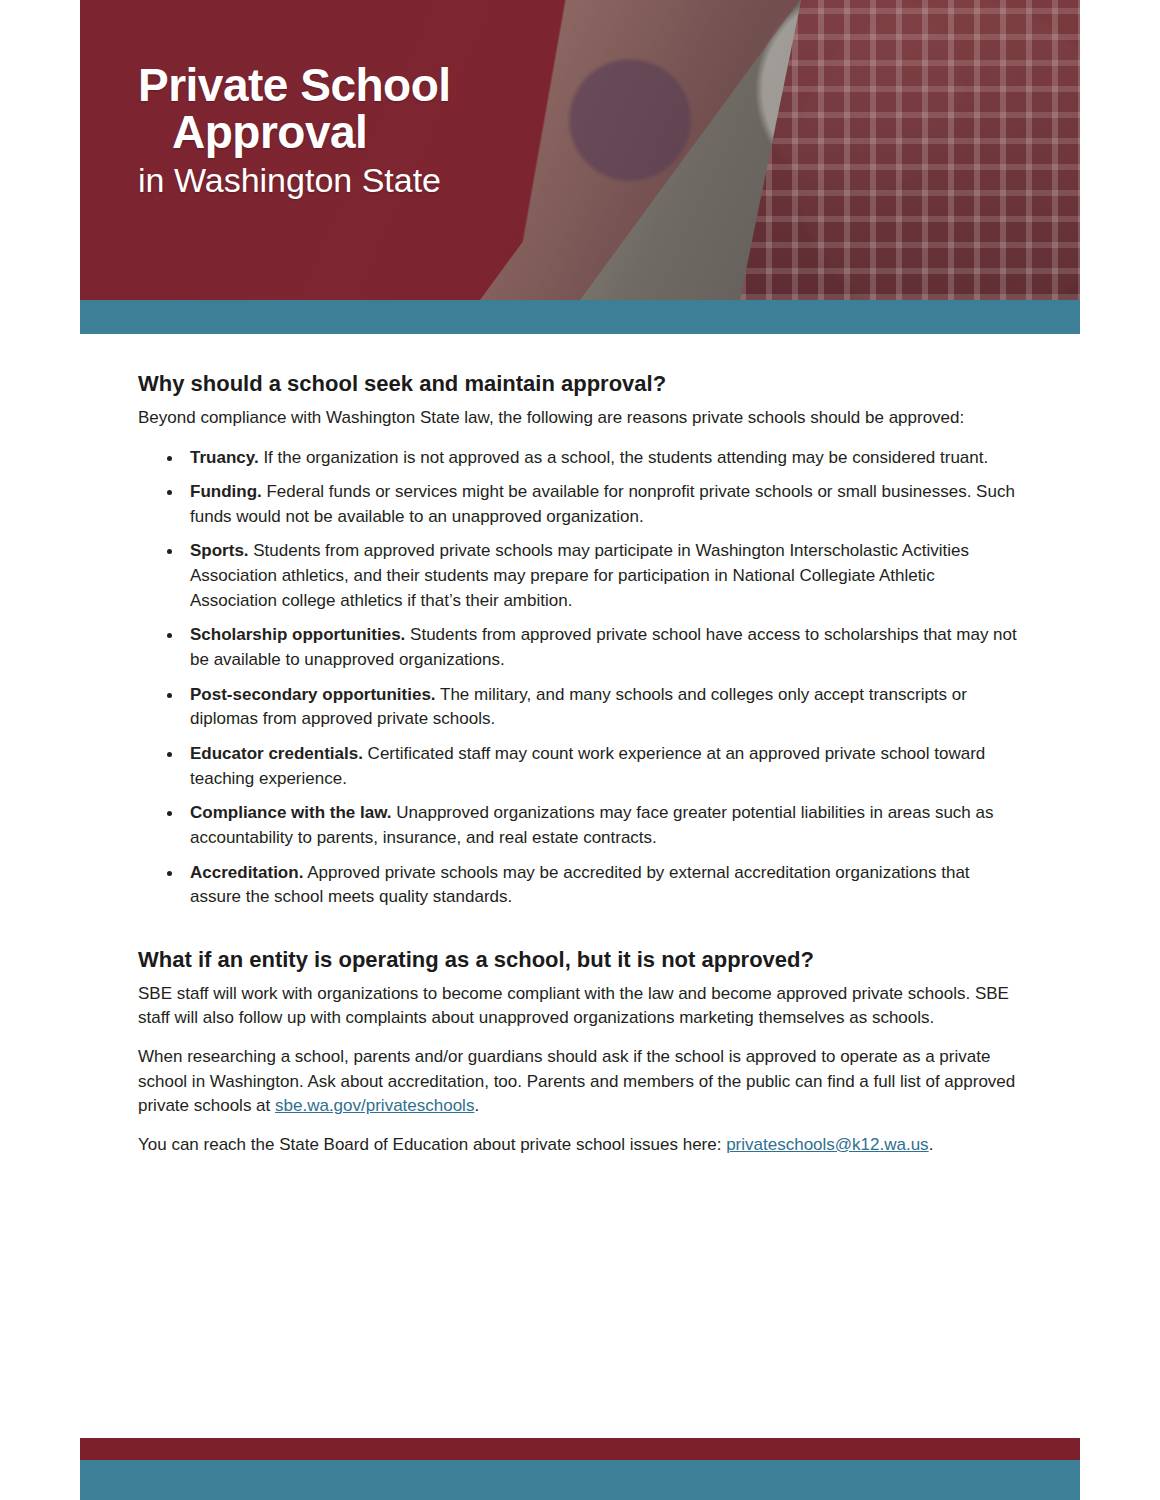Private School
Approval
in Washington State
Why should a school seek and maintain approval?
Beyond compliance with Washington State law, the following are reasons private schools should be approved:
Truancy. If the organization is not approved as a school, the students attending may be considered truant.
Funding. Federal funds or services might be available for nonprofit private schools or small businesses. Such funds would not be available to an unapproved organization.
Sports. Students from approved private schools may participate in Washington Interscholastic Activities Association athletics, and their students may prepare for participation in National Collegiate Athletic Association college athletics if that’s their ambition.
Scholarship opportunities. Students from approved private school have access to scholarships that may not be available to unapproved organizations.
Post-secondary opportunities. The military, and many schools and colleges only accept transcripts or diplomas from approved private schools.
Educator credentials. Certificated staff may count work experience at an approved private school toward teaching experience.
Compliance with the law. Unapproved organizations may face greater potential liabilities in areas such as accountability to parents, insurance, and real estate contracts.
Accreditation. Approved private schools may be accredited by external accreditation organizations that assure the school meets quality standards.
What if an entity is operating as a school, but it is not approved?
SBE staff will work with organizations to become compliant with the law and become approved private schools. SBE staff will also follow up with complaints about unapproved organizations marketing themselves as schools.
When researching a school, parents and/or guardians should ask if the school is approved to operate as a private school in Washington. Ask about accreditation, too. Parents and members of the public can find a full list of approved private schools at sbe.wa.gov/privateschools.
You can reach the State Board of Education about private school issues here: privateschools@k12.wa.us.